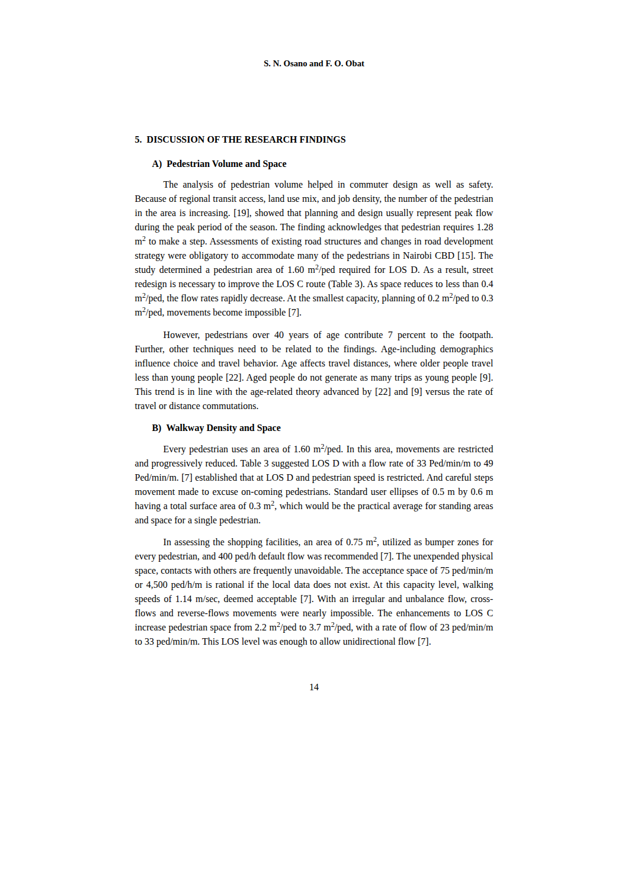S. N. Osano and F. O. Obat
5. DISCUSSION OF THE RESEARCH FINDINGS
A) Pedestrian Volume and Space
The analysis of pedestrian volume helped in commuter design as well as safety. Because of regional transit access, land use mix, and job density, the number of the pedestrian in the area is increasing. [19], showed that planning and design usually represent peak flow during the peak period of the season. The finding acknowledges that pedestrian requires 1.28 m2 to make a step. Assessments of existing road structures and changes in road development strategy were obligatory to accommodate many of the pedestrians in Nairobi CBD [15]. The study determined a pedestrian area of 1.60 m2/ped required for LOS D. As a result, street redesign is necessary to improve the LOS C route (Table 3). As space reduces to less than 0.4 m2/ped, the flow rates rapidly decrease. At the smallest capacity, planning of 0.2 m2/ped to 0.3 m2/ped, movements become impossible [7].
However, pedestrians over 40 years of age contribute 7 percent to the footpath. Further, other techniques need to be related to the findings. Age-including demographics influence choice and travel behavior. Age affects travel distances, where older people travel less than young people [22]. Aged people do not generate as many trips as young people [9]. This trend is in line with the age-related theory advanced by [22] and [9] versus the rate of travel or distance commutations.
B) Walkway Density and Space
Every pedestrian uses an area of 1.60 m2/ped. In this area, movements are restricted and progressively reduced. Table 3 suggested LOS D with a flow rate of 33 Ped/min/m to 49 Ped/min/m. [7] established that at LOS D and pedestrian speed is restricted. And careful steps movement made to excuse on-coming pedestrians. Standard user ellipses of 0.5 m by 0.6 m having a total surface area of 0.3 m2, which would be the practical average for standing areas and space for a single pedestrian.
In assessing the shopping facilities, an area of 0.75 m2, utilized as bumper zones for every pedestrian, and 400 ped/h default flow was recommended [7]. The unexpended physical space, contacts with others are frequently unavoidable. The acceptance space of 75 ped/min/m or 4,500 ped/h/m is rational if the local data does not exist. At this capacity level, walking speeds of 1.14 m/sec, deemed acceptable [7]. With an irregular and unbalance flow, cross-flows and reverse-flows movements were nearly impossible. The enhancements to LOS C increase pedestrian space from 2.2 m2/ped to 3.7 m2/ped, with a rate of flow of 23 ped/min/m to 33 ped/min/m. This LOS level was enough to allow unidirectional flow [7].
14